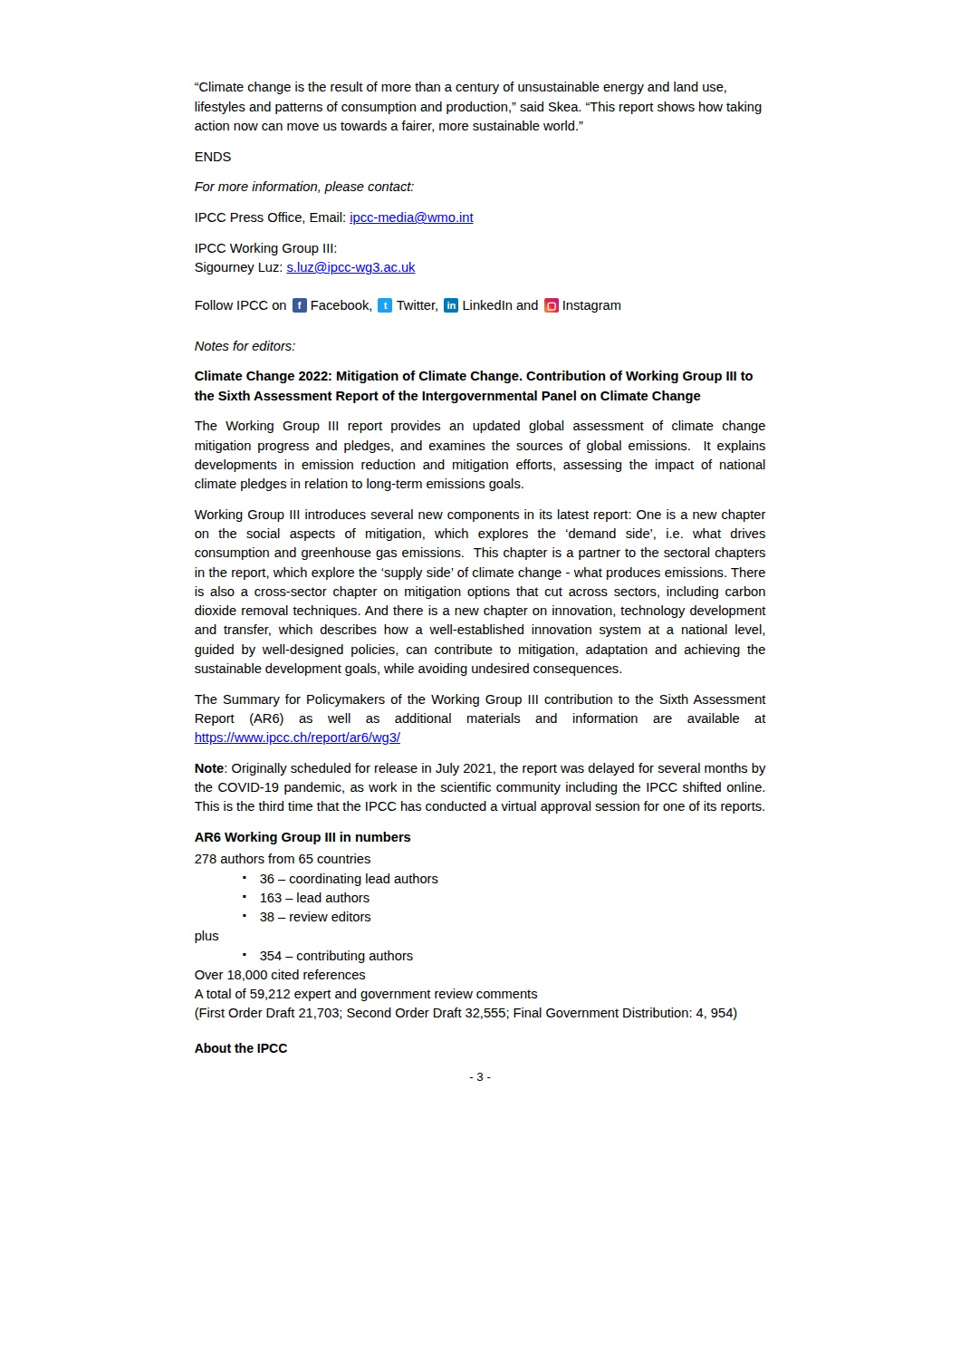“Climate change is the result of more than a century of unsustainable energy and land use, lifestyles and patterns of consumption and production,” said Skea. “This report shows how taking action now can move us towards a fairer, more sustainable world.”
ENDS
For more information, please contact:
IPCC Press Office, Email: ipcc-media@wmo.int
IPCC Working Group III:
Sigourney Luz: s.luz@ipcc-wg3.ac.uk
Follow IPCC on fFacebook, tTwitter, in LinkedIn and▢Instagram
Notes for editors:
Climate Change 2022: Mitigation of Climate Change. Contribution of Working Group III to the Sixth Assessment Report of the Intergovernmental Panel on Climate Change
The Working Group III report provides an updated global assessment of climate change mitigation progress and pledges, and examines the sources of global emissions. It explains developments in emission reduction and mitigation efforts, assessing the impact of national climate pledges in relation to long-term emissions goals.
Working Group III introduces several new components in its latest report: One is a new chapter on the social aspects of mitigation, which explores the ‘demand side’, i.e. what drives consumption and greenhouse gas emissions. This chapter is a partner to the sectoral chapters in the report, which explore the ‘supply side’ of climate change - what produces emissions. There is also a cross-sector chapter on mitigation options that cut across sectors, including carbon dioxide removal techniques. And there is a new chapter on innovation, technology development and transfer, which describes how a well-established innovation system at a national level, guided by well-designed policies, can contribute to mitigation, adaptation and achieving the sustainable development goals, while avoiding undesired consequences.
The Summary for Policymakers of the Working Group III contribution to the Sixth Assessment Report (AR6) as well as additional materials and information are available at https://www.ipcc.ch/report/ar6/wg3/
Note: Originally scheduled for release in July 2021, the report was delayed for several months by the COVID-19 pandemic, as work in the scientific community including the IPCC shifted online. This is the third time that the IPCC has conducted a virtual approval session for one of its reports.
AR6 Working Group III in numbers
278 authors from 65 countries
36 – coordinating lead authors
163 – lead authors
38 – review editors
plus
354 – contributing authors
Over 18,000 cited references
A total of 59,212 expert and government review comments
(First Order Draft 21,703; Second Order Draft 32,555; Final Government Distribution: 4, 954)
About the IPCC
- 3 -